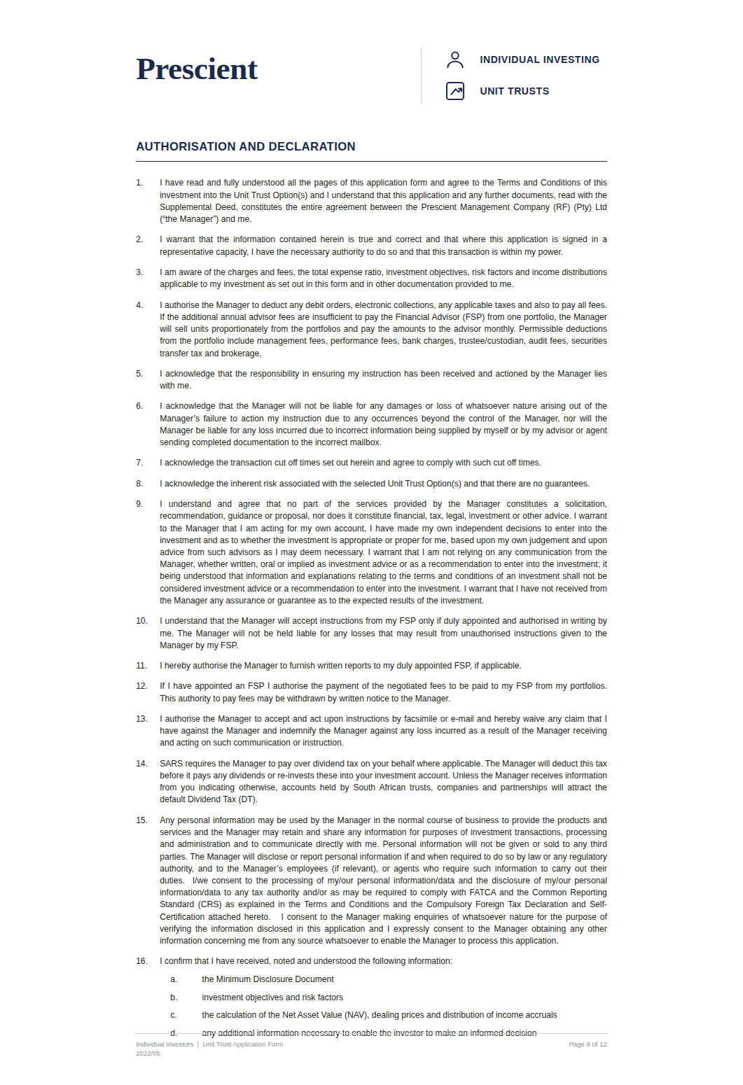Prescient
Individual Investing
Unit Trusts
Authorisation and Declaration
I have read and fully understood all the pages of this application form and agree to the Terms and Conditions of this investment into the Unit Trust Option(s) and I understand that this application and any further documents, read with the Supplemental Deed, constitutes the entire agreement between the Prescient Management Company (RF) (Pty) Ltd (“the Manager”) and me.
I warrant that the information contained herein is true and correct and that where this application is signed in a representative capacity, I have the necessary authority to do so and that this transaction is within my power.
I am aware of the charges and fees, the total expense ratio, investment objectives, risk factors and income distributions applicable to my investment as set out in this form and in other documentation provided to me.
I authorise the Manager to deduct any debit orders, electronic collections, any applicable taxes and also to pay all fees. If the additional annual advisor fees are insufficient to pay the Financial Advisor (FSP) from one portfolio, the Manager will sell units proportionately from the portfolios and pay the amounts to the advisor monthly. Permissible deductions from the portfolio include management fees, performance fees, bank charges, trustee/custodian, audit fees, securities transfer tax and brokerage.
I acknowledge that the responsibility in ensuring my instruction has been received and actioned by the Manager lies with me.
I acknowledge that the Manager will not be liable for any damages or loss of whatsoever nature arising out of the Manager’s failure to action my instruction due to any occurrences beyond the control of the Manager, nor will the Manager be liable for any loss incurred due to incorrect information being supplied by myself or by my advisor or agent sending completed documentation to the incorrect mailbox.
I acknowledge the transaction cut off times set out herein and agree to comply with such cut off times.
I acknowledge the inherent risk associated with the selected Unit Trust Option(s) and that there are no guarantees.
I understand and agree that no part of the services provided by the Manager constitutes a solicitation, recommendation, guidance or proposal, nor does it constitute financial, tax, legal, investment or other advice. I warrant to the Manager that I am acting for my own account, I have made my own independent decisions to enter into the investment and as to whether the investment is appropriate or proper for me, based upon my own judgement and upon advice from such advisors as I may deem necessary. I warrant that I am not relying on any communication from the Manager, whether written, oral or implied as investment advice or as a recommendation to enter into the investment; it being understood that information and explanations relating to the terms and conditions of an investment shall not be considered investment advice or a recommendation to enter into the investment. I warrant that I have not received from the Manager any assurance or guarantee as to the expected results of the investment.
I understand that the Manager will accept instructions from my FSP only if duly appointed and authorised in writing by me. The Manager will not be held liable for any losses that may result from unauthorised instructions given to the Manager by my FSP.
I hereby authorise the Manager to furnish written reports to my duly appointed FSP, if applicable.
If I have appointed an FSP I authorise the payment of the negotiated fees to be paid to my FSP from my portfolios. This authority to pay fees may be withdrawn by written notice to the Manager.
I authorise the Manager to accept and act upon instructions by facsimile or e-mail and hereby waive any claim that I have against the Manager and indemnify the Manager against any loss incurred as a result of the Manager receiving and acting on such communication or instruction.
SARS requires the Manager to pay over dividend tax on your behalf where applicable. The Manager will deduct this tax before it pays any dividends or re-invests these into your investment account. Unless the Manager receives information from you indicating otherwise, accounts held by South African trusts, companies and partnerships will attract the default Dividend Tax (DT).
Any personal information may be used by the Manager in the normal course of business to provide the products and services and the Manager may retain and share any information for purposes of investment transactions, processing and administration and to communicate directly with me. Personal information will not be given or sold to any third parties. The Manager will disclose or report personal information if and when required to do so by law or any regulatory authority, and to the Manager’s employees (if relevant), or agents who require such information to carry out their duties. I/we consent to the processing of my/our personal information/data and the disclosure of my/our personal information/data to any tax authority and/or as may be required to comply with FATCA and the Common Reporting Standard (CRS) as explained in the Terms and Conditions and the Compulsory Foreign Tax Declaration and Self-Certification attached hereto. I consent to the Manager making enquiries of whatsoever nature for the purpose of verifying the information disclosed in this application and I expressly consent to the Manager obtaining any other information concerning me from any source whatsoever to enable the Manager to process this application.
I confirm that I have received, noted and understood the following information:
the Minimum Disclosure Document
investment objectives and risk factors
the calculation of the Net Asset Value (NAV), dealing prices and distribution of income accruals
any additional information necessary to enable the investor to make an informed decision
Individual Investors | Unit Trust Application Form
2022/05
Page 9 of 12